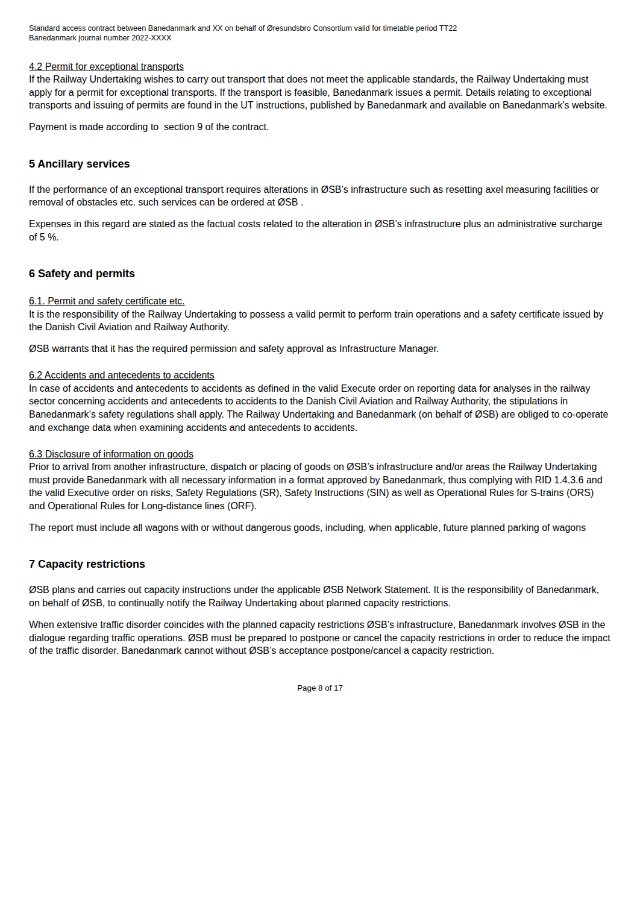Standard access contract between Banedanmark and XX on behalf of Øresundsbro Consortium valid for timetable period TT22
Banedanmark journal number 2022-XXXX
4.2 Permit for exceptional transports
If the Railway Undertaking wishes to carry out transport that does not meet the applicable standards, the Railway Undertaking must apply for a permit for exceptional transports. If the transport is feasible, Banedanmark issues a permit. Details relating to exceptional transports and issuing of permits are found in the UT instructions, published by Banedanmark and available on Banedanmark's website.
Payment is made according to section 9 of the contract.
5 Ancillary services
If the performance of an exceptional transport requires alterations in ØSB’s infrastructure such as resetting axel measuring facilities or removal of obstacles etc. such services can be ordered at ØSB .
Expenses in this regard are stated as the factual costs related to the alteration in ØSB’s infrastructure plus an administrative surcharge of 5 %.
6 Safety and permits
6.1. Permit and safety certificate etc.
It is the responsibility of the Railway Undertaking to possess a valid permit to perform train operations and a safety certificate issued by the Danish Civil Aviation and Railway Authority.
ØSB warrants that it has the required permission and safety approval as Infrastructure Manager.
6.2 Accidents and antecedents to accidents
In case of accidents and antecedents to accidents as defined in the valid Execute order on reporting data for analyses in the railway sector concerning accidents and antecedents to accidents to the Danish Civil Aviation and Railway Authority, the stipulations in Banedanmark’s safety regulations shall apply. The Railway Undertaking and Banedanmark (on behalf of ØSB) are obliged to co-operate and exchange data when examining accidents and antecedents to accidents.
6.3 Disclosure of information on goods
Prior to arrival from another infrastructure, dispatch or placing of goods on ØSB’s infrastructure and/or areas the Railway Undertaking must provide Banedanmark with all necessary information in a format approved by Banedanmark, thus complying with RID 1.4.3.6 and the valid Executive order on risks, Safety Regulations (SR), Safety Instructions (SIN) as well as Operational Rules for S-trains (ORS) and Operational Rules for Long-distance lines (ORF).
The report must include all wagons with or without dangerous goods, including, when applicable, future planned parking of wagons
7 Capacity restrictions
ØSB plans and carries out capacity instructions under the applicable ØSB Network Statement. It is the responsibility of Banedanmark, on behalf of ØSB, to continually notify the Railway Undertaking about planned capacity restrictions.
When extensive traffic disorder coincides with the planned capacity restrictions ØSB’s infrastructure, Banedanmark involves ØSB in the dialogue regarding traffic operations. ØSB must be prepared to postpone or cancel the capacity restrictions in order to reduce the impact of the traffic disorder. Banedanmark cannot without ØSB’s acceptance postpone/cancel a capacity restriction.
Page 8 of 17